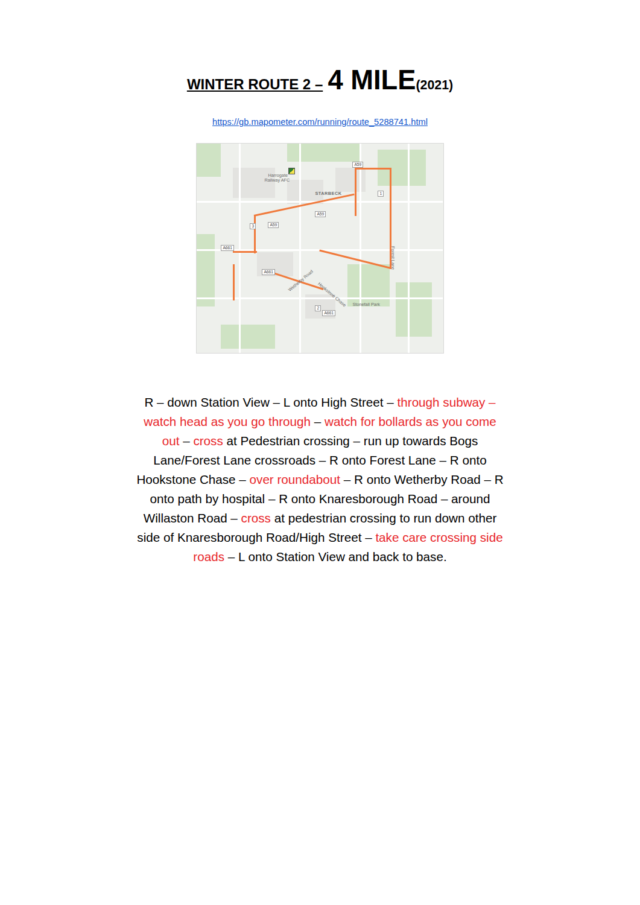WINTER ROUTE 2 – 4 MILE(2021)
https://gb.mapometer.com/running/route_5288741.html
Harrogate
Railway AFC
STARBECK
Forest Lane
Stonefall Park
Wetherby Road
Hookstone Chase
A59
1
A59
A59
3
A661
A661
2
A661
R – down Station View – L onto High Street – through subway – watch head as you go through – watch for bollards as you come out – cross at Pedestrian crossing – run up towards Bogs Lane/Forest Lane crossroads – R onto Forest Lane – R onto Hookstone Chase – over roundabout – R onto Wetherby Road – R onto path by hospital – R onto Knaresborough Road – around Willaston Road – cross at pedestrian crossing to run down other side of Knaresborough Road/High Street – take care crossing side roads – L onto Station View and back to base.